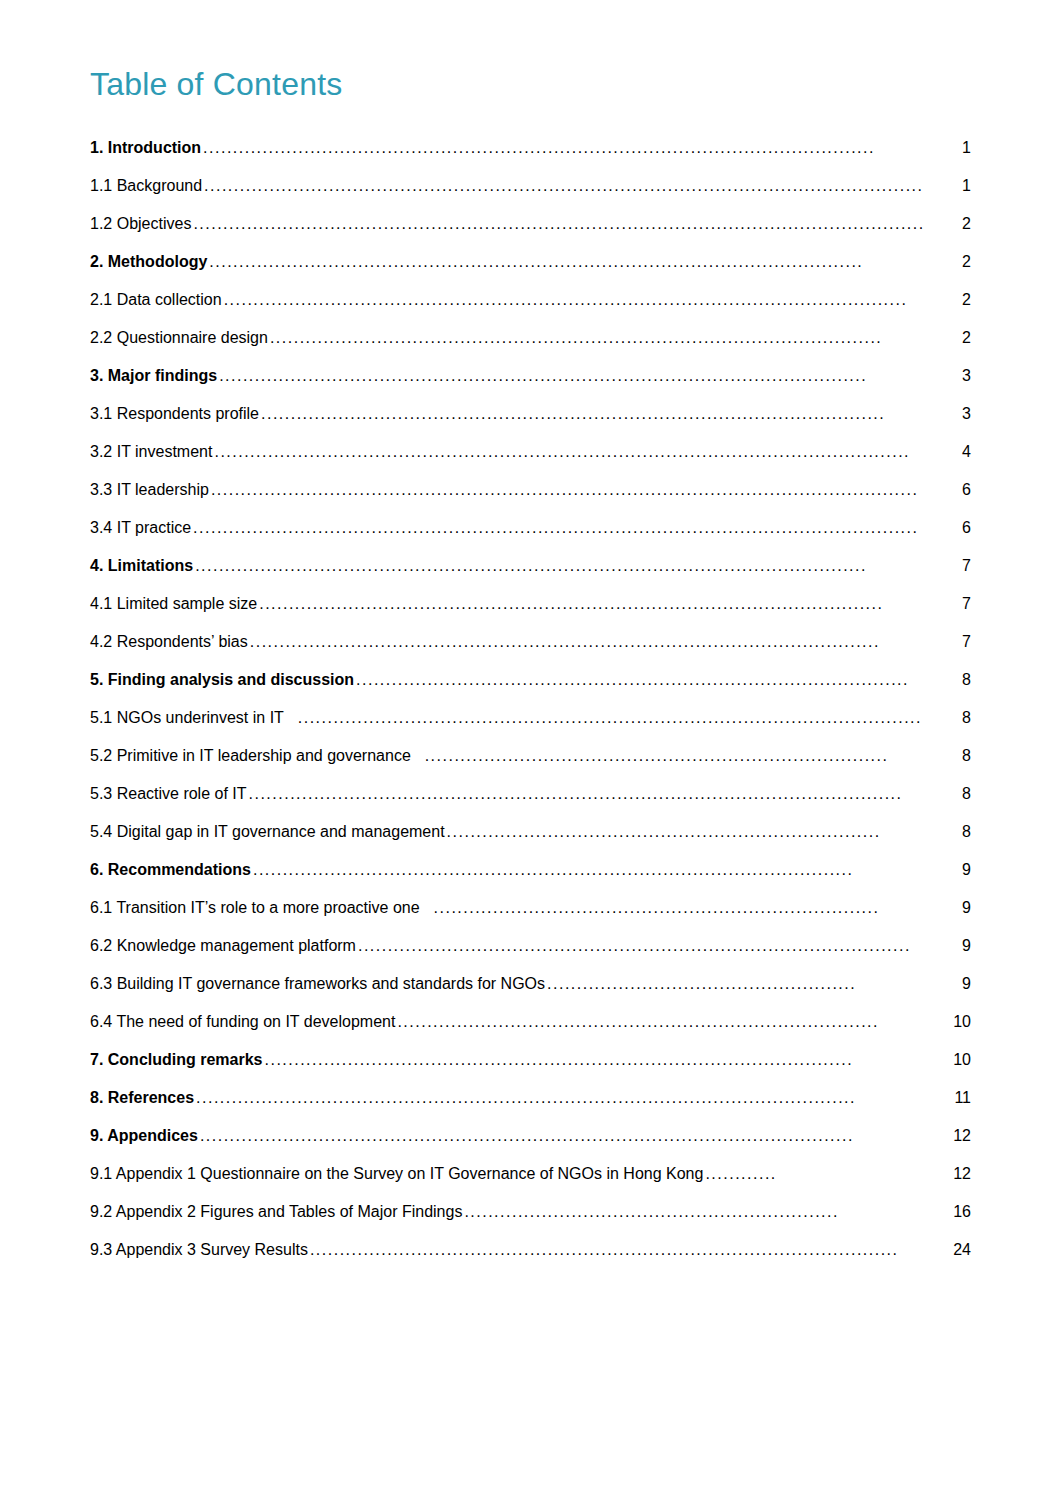Table of Contents
1. Introduction ................................................................................................................. 1
1.1 Background ......................................................................................................................... 1
1.2 Objectives ........................................................................................................................... 2
2. Methodology .............................................................................................................. 2
2.1 Data collection ................................................................................................................... 2
2.2 Questionnaire design ....................................................................................................... 2
3. Major findings ............................................................................................................. 3
3.1 Respondents profile ......................................................................................................... 3
3.2 IT investment ..................................................................................................................... 4
3.3 IT leadership ....................................................................................................................... 6
3.4 IT practice .......................................................................................................................... 6
4. Limitations ................................................................................................................. 7
4.1 Limited sample size ......................................................................................................... 7
4.2 Respondents’ bias .......................................................................................................... 7
5. Finding analysis and discussion ............................................................................................. 8
5.1 NGOs underinvest in IT ......................................................................................................... 8
5.2 Primitive in IT leadership and governance .............................................................................. 8
5.3 Reactive role of IT .............................................................................................................. 8
5.4 Digital gap in IT governance and management ......................................................................... 8
6. Recommendations ..................................................................................................... 9
6.1 Transition IT’s role to a more proactive one ........................................................................... 9
6.2 Knowledge management platform ............................................................................................. 9
6.3 Building IT governance frameworks and standards for NGOs .................................................... 9
6.4 The need of funding on IT development ................................................................................. 10
7. Concluding remarks ................................................................................................... 10
8. References ............................................................................................................... 11
9. Appendices .............................................................................................................. 12
9.1 Appendix 1 Questionnaire on the Survey on IT Governance of NGOs in Hong Kong ............ 12
9.2 Appendix 2 Figures and Tables of Major Findings ............................................................... 16
9.3 Appendix 3 Survey Results ................................................................................................... 24